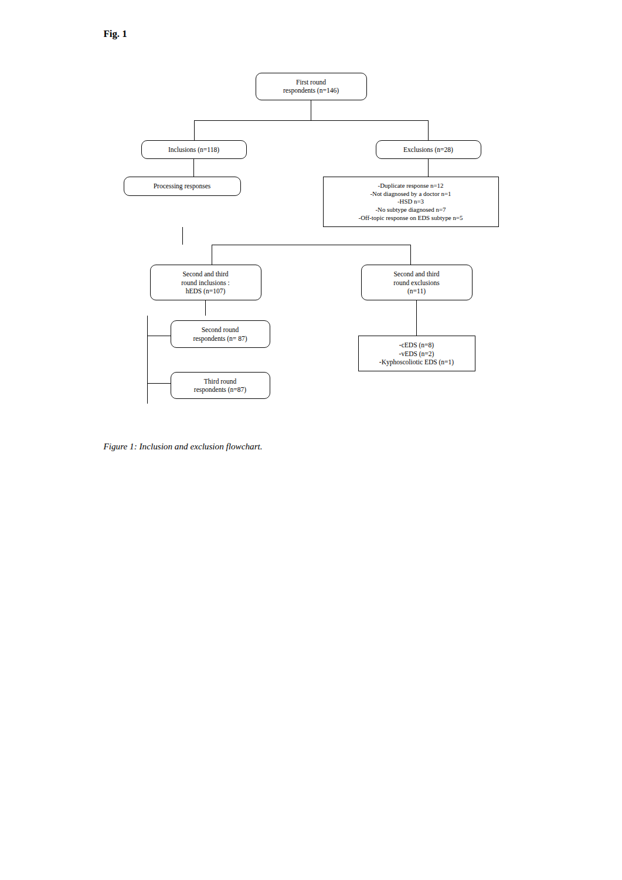Fig. 1
First round
respondents (n=146)
Inclusions (n=118)
Exclusions (n=28)
Processing responses
-Duplicate response n=12
-Not diagnosed by a doctor n=1
-HSD n=3
-No subtype diagnosed n=7
-Off-topic response on EDS subtype n=5
Second and third
round inclusions :
hEDS (n=107)
Second and third
round exclusions
(n=11)
Second round
respondents (n= 87)
Third round
respondents (n=87)
-cEDS (n=8)
-vEDS (n=2)
-Kyphoscoliotic EDS (n=1)
Figure 1: Inclusion and exclusion flowchart.